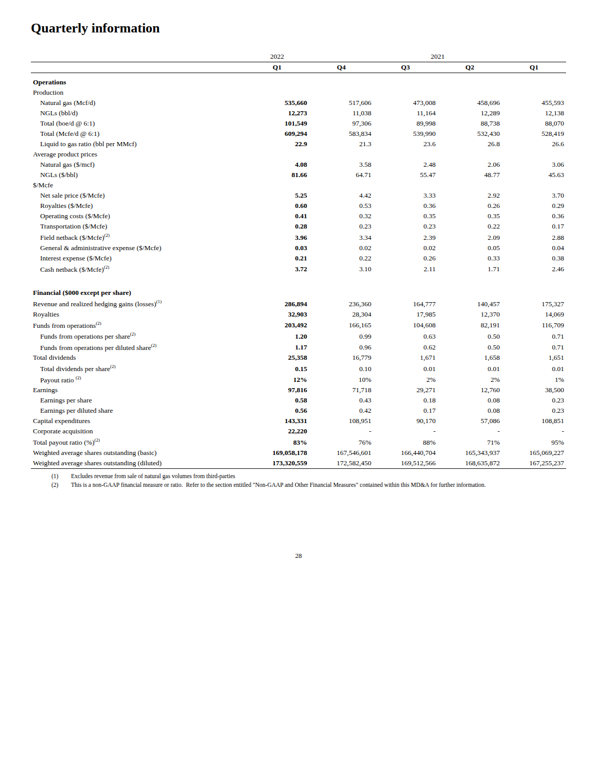Quarterly information
| | 2022 | 2021 |
| | Q1 | Q4 | Q3 | Q2 | Q1 |
| Operations | | | | | |
| Production | | | | | |
| Natural gas (Mcf/d) | 535,660 | 517,606 | 473,008 | 458,696 | 455,593 |
| NGLs (bbl/d) | 12,273 | 11,038 | 11,164 | 12,289 | 12,138 |
| Total (boe/d @ 6:1) | 101,549 | 97,306 | 89,998 | 88,738 | 88,070 |
| Total (Mcfe/d @ 6:1) | 609,294 | 583,834 | 539,990 | 532,430 | 528,419 |
| Liquid to gas ratio (bbl per MMcf) | 22.9 | 21.3 | 23.6 | 26.8 | 26.6 |
| Average product prices | | | | | |
| Natural gas ($/mcf) | 4.08 | 3.58 | 2.48 | 2.06 | 3.06 |
| NGLs ($/bbl) | 81.66 | 64.71 | 55.47 | 48.77 | 45.63 |
| $/Mcfe | | | | | |
| Net sale price ($/Mcfe) | 5.25 | 4.42 | 3.33 | 2.92 | 3.70 |
| Royalties ($/Mcfe) | 0.60 | 0.53 | 0.36 | 0.26 | 0.29 |
| Operating costs ($/Mcfe) | 0.41 | 0.32 | 0.35 | 0.35 | 0.36 |
| Transportation ($/Mcfe) | 0.28 | 0.23 | 0.23 | 0.22 | 0.17 |
| Field netback ($/Mcfe) (2) | 3.96 | 3.34 | 2.39 | 2.09 | 2.88 |
| General & administrative expense ($/Mcfe) | 0.03 | 0.02 | 0.02 | 0.05 | 0.04 |
| Interest expense ($/Mcfe) | 0.21 | 0.22 | 0.26 | 0.33 | 0.38 |
| Cash netback ($/Mcfe) (2) | 3.72 | 3.10 | 2.11 | 1.71 | 2.46 |
| Financial ($000 except per share) | | | | | |
| Revenue and realized hedging gains (losses) (1) | 286,894 | 236,360 | 164,777 | 140,457 | 175,327 |
| Royalties | 32,903 | 28,304 | 17,985 | 12,370 | 14,069 |
| Funds from operations (2) | 203,492 | 166,165 | 104,608 | 82,191 | 116,709 |
| Funds from operations per share (2) | 1.20 | 0.99 | 0.63 | 0.50 | 0.71 |
| Funds from operations per diluted share (2) | 1.17 | 0.96 | 0.62 | 0.50 | 0.71 |
| Total dividends | 25,358 | 16,779 | 1,671 | 1,658 | 1,651 |
| Total dividends per share (2) | 0.15 | 0.10 | 0.01 | 0.01 | 0.01 |
| Payout ratio (2) | 12% | 10% | 2% | 2% | 1% |
| Earnings | 97,816 | 71,718 | 29,271 | 12,760 | 38,500 |
| Earnings per share | 0.58 | 0.43 | 0.18 | 0.08 | 0.23 |
| Earnings per diluted share | 0.56 | 0.42 | 0.17 | 0.08 | 0.23 |
| Capital expenditures | 143,331 | 108,951 | 90,170 | 57,086 | 108,851 |
| Corporate acquisition | 22,220 | - | - | - | - |
| Total payout ratio (%) (2) | 83% | 76% | 88% | 71% | 95% |
| Weighted average shares outstanding (basic) | 169,058,178 | 167,546,601 | 166,440,704 | 165,343,937 | 165,069,227 |
| Weighted average shares outstanding (diluted) | 173,320,559 | 172,582,450 | 169,512,566 | 168,635,872 | 167,255,237 |
| (1) | Excludes revenue from sale of natural gas volumes from third-parties |
| (2) | This is a non-GAAP financial measure or ratio. Refer to the section entitled "Non-GAAP and Other Financial Measures" contained within this MD&A for further information. |
28